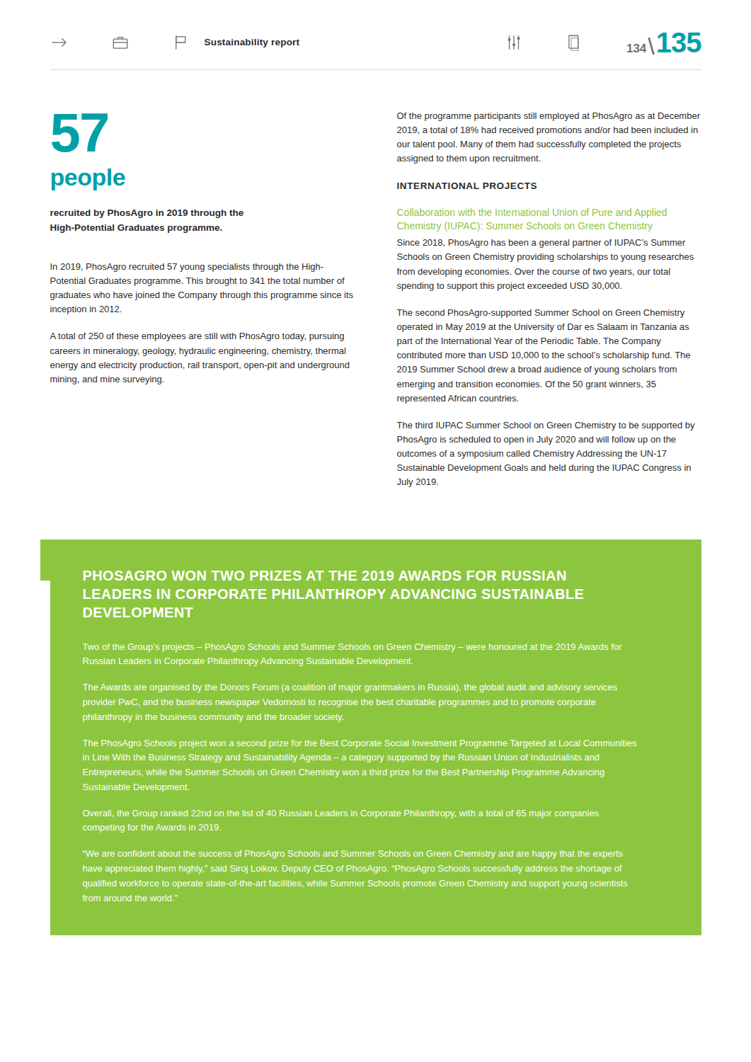Sustainability report 134 \ 135
57
people
recruited by PhosAgro in 2019 through the High-Potential Graduates programme.
In 2019, PhosAgro recruited 57 young specialists through the High-Potential Graduates programme. This brought to 341 the total number of graduates who have joined the Company through this programme since its inception in 2012.
A total of 250 of these employees are still with PhosAgro today, pursuing careers in mineralogy, geology, hydraulic engineering, chemistry, thermal energy and electricity production, rail transport, open-pit and underground mining, and mine surveying.
Of the programme participants still employed at PhosAgro as at December 2019, a total of 18% had received promotions and/or had been included in our talent pool. Many of them had successfully completed the projects assigned to them upon recruitment.
International projects
Collaboration with the International Union of Pure and Applied Chemistry (IUPAC): Summer Schools on Green Chemistry
Since 2018, PhosAgro has been a general partner of IUPAC’s Summer Schools on Green Chemistry providing scholarships to young researches from developing economies. Over the course of two years, our total spending to support this project exceeded USD 30,000.
The second PhosAgro-supported Summer School on Green Chemistry operated in May 2019 at the University of Dar es Salaam in Tanzania as part of the International Year of the Periodic Table. The Company contributed more than USD 10,000 to the school’s scholarship fund. The 2019 Summer School drew a broad audience of young scholars from emerging and transition economies. Of the 50 grant winners, 35 represented African countries.
The third IUPAC Summer School on Green Chemistry to be supported by PhosAgro is scheduled to open in July 2020 and will follow up on the outcomes of a symposium called Chemistry Addressing the UN-17 Sustainable Development Goals and held during the IUPAC Congress in July 2019.
PhosAgro won two prizes at the 2019 Awards for Russian Leaders in Corporate Philanthropy Advancing Sustainable Development
Two of the Group’s projects – PhosAgro Schools and Summer Schools on Green Chemistry – were honoured at the 2019 Awards for Russian Leaders in Corporate Philanthropy Advancing Sustainable Development.
The Awards are organised by the Donors Forum (a coalition of major grantmakers in Russia), the global audit and advisory services provider PwC, and the business newspaper Vedomosti to recognise the best charitable programmes and to promote corporate philanthropy in the business community and the broader society.
The PhosAgro Schools project won a second prize for the Best Corporate Social Investment Programme Targeted at Local Communities in Line With the Business Strategy and Sustainability Agenda – a category supported by the Russian Union of Industrialists and Entrepreneurs, while the Summer Schools on Green Chemistry won a third prize for the Best Partnership Programme Advancing Sustainable Development.
Overall, the Group ranked 22nd on the list of 40 Russian Leaders in Corporate Philanthropy, with a total of 65 major companies competing for the Awards in 2019.
“We are confident about the success of PhosAgro Schools and Summer Schools on Green Chemistry and are happy that the experts have appreciated them highly,” said Siroj Loikov, Deputy CEO of PhosAgro. “PhosAgro Schools successfully address the shortage of qualified workforce to operate state-of-the-art facilities, while Summer Schools promote Green Chemistry and support young scientists from around the world.”